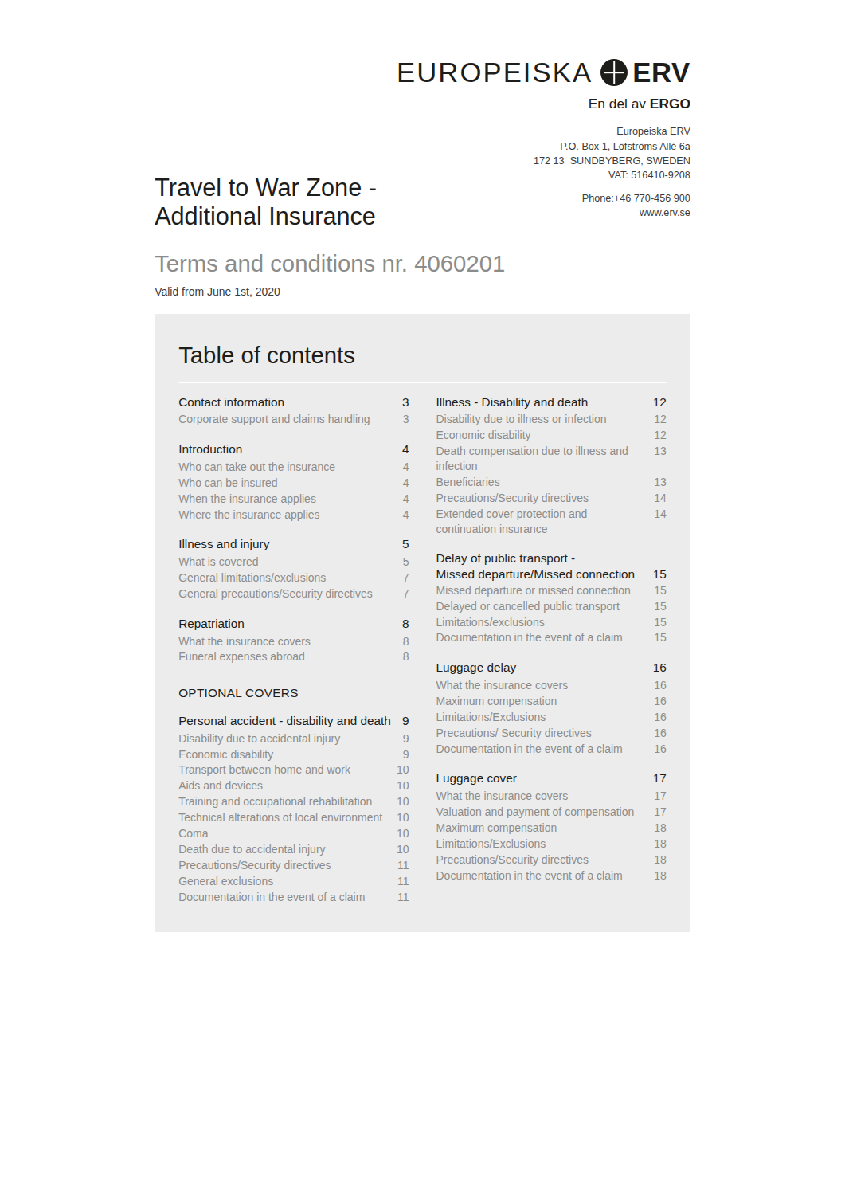EUROPEISKA ERV
En del av ERGO
Europeiska ERV
P.O. Box 1, Löfströms Allé 6a
172 13 SUNDBYBERG, SWEDEN
VAT: 516410-9208
Phone:+46 770-456 900
www.erv.se
Travel to War Zone -
Additional Insurance
Terms and conditions nr. 4060201
Valid from June 1st, 2020
Table of contents
Contact information 3
Corporate support and claims handling 3
Introduction 4
Who can take out the insurance 4
Who can be insured 4
When the insurance applies 4
Where the insurance applies 4
Illness and injury 5
What is covered 5
General limitations/exclusions 7
General precautions/Security directives 7
Repatriation 8
What the insurance covers 8
Funeral expenses abroad 8
OPTIONAL COVERS
Personal accident - disability and death 9
Disability due to accidental injury 9
Economic disability 9
Transport between home and work 10
Aids and devices 10
Training and occupational rehabilitation 10
Technical alterations of local environment 10
Coma 10
Death due to accidental injury 10
Precautions/Security directives 11
General exclusions 11
Documentation in the event of a claim 11
Illness - Disability and death 12
Disability due to illness or infection 12
Economic disability 12
Death compensation due to illness and infection 13
Beneficiaries 13
Precautions/Security directives 14
Extended cover protection and continuation insurance 14
Delay of public transport -
Missed departure/Missed connection 15
Missed departure or missed connection 15
Delayed or cancelled public transport 15
Limitations/exclusions 15
Documentation in the event of a claim 15
Luggage delay 16
What the insurance covers 16
Maximum compensation 16
Limitations/Exclusions 16
Precautions/ Security directives 16
Documentation in the event of a claim 16
Luggage cover 17
What the insurance covers 17
Valuation and payment of compensation 17
Maximum compensation 18
Limitations/Exclusions 18
Precautions/Security directives 18
Documentation in the event of a claim 18